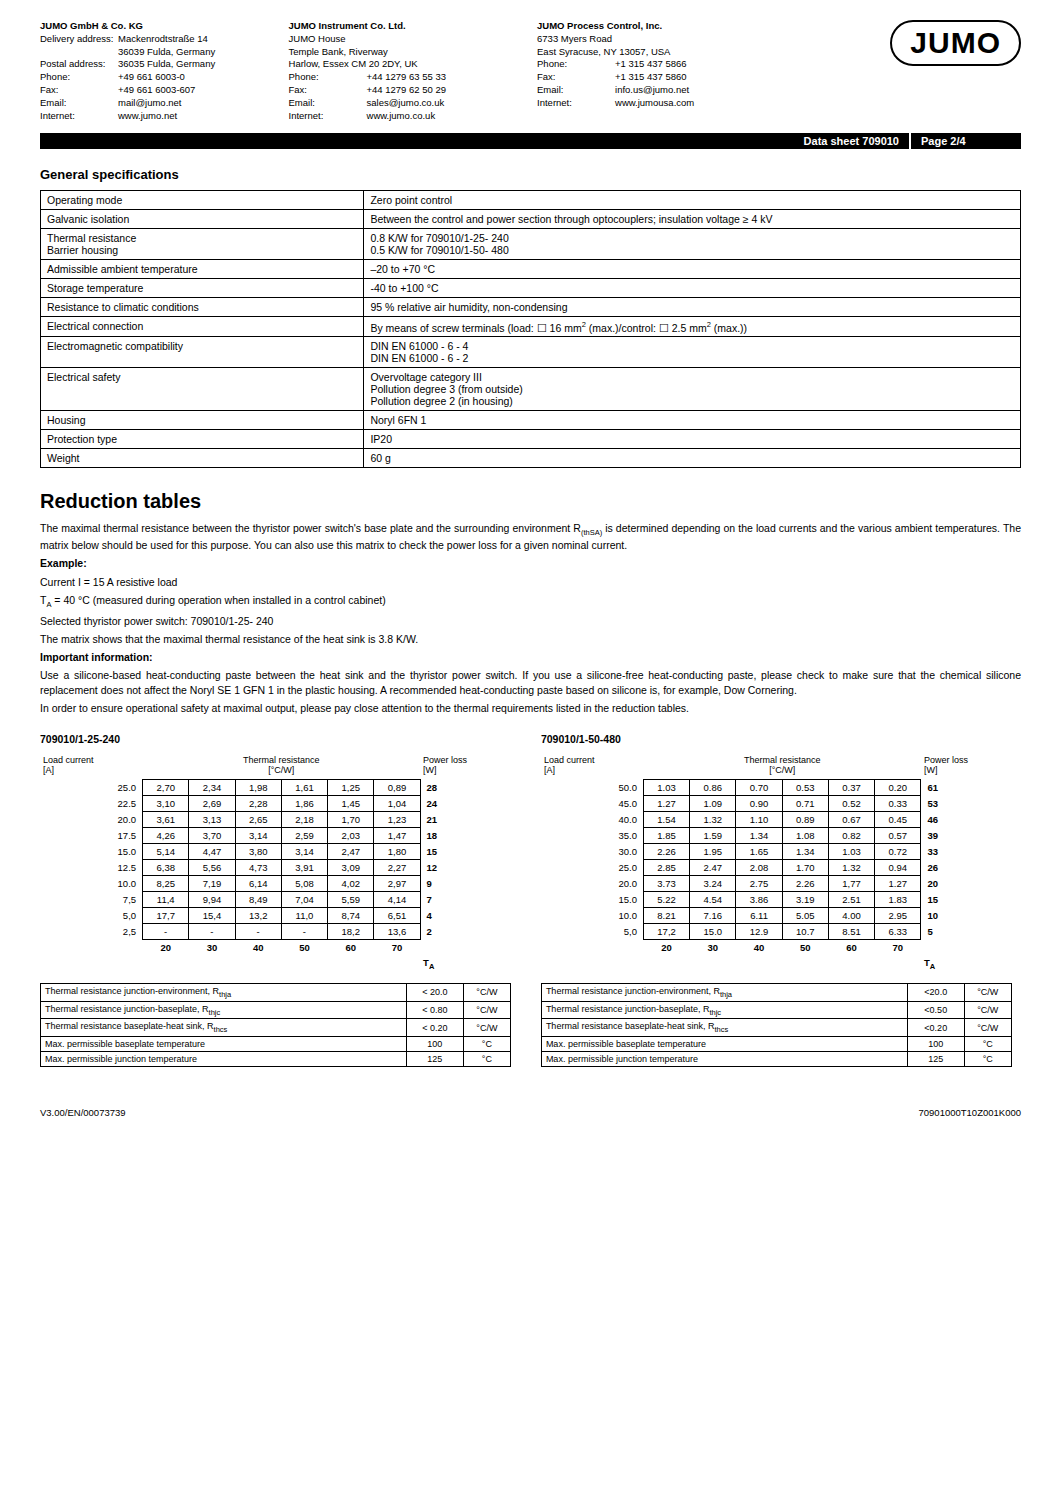JUMO GmbH & Co. KG
Delivery address: Mackenrodtstraße 14
36039 Fulda, Germany
Postal address: 36035 Fulda, Germany
Phone:+49 661 6003-0
Fax:+49 661 6003-607
Email: mail@jumo.net
Internet: www.jumo.net
JUMO Instrument Co. Ltd.
JUMO House
Temple Bank, Riverway
Harlow, Essex CM 20 2DY, UK
Phone:+44 1279 63 55 33
Fax:+44 1279 62 50 29
Email: sales@jumo.co.uk
Internet: www.jumo.co.uk
JUMO Process Control, Inc.
6733 Myers Road
East Syracuse, NY 13057, USA
Phone:+1 315 437 5866
Fax:+1 315 437 5860
Email: info.us@jumo.net
Internet: www.jumousa.com
JUMO
Data sheet 709010
Page 2/4
General specifications
| Operating mode | Zero point control |
| Galvanic isolation | Between the control and power section through optocouplers; insulation voltage ≥ 4 kV |
| Thermal resistance Barrier housing | 0.8 K/W for 709010/1-25- 240 0.5 K/W for 709010/1-50- 480 |
| Admissible ambient temperature | –20 to +70 °C |
| Storage temperature | -40 to +100 °C |
| Resistance to climatic conditions | 95 % relative air humidity, non-condensing |
| Electrical connection | By means of screw terminals (load: ☐ 16 mm 2 (max.)/control: ☐ 2.5 mm 2 (max.)) |
| Electromagnetic compatibility | DIN EN 61000 - 6 - 4 DIN EN 61000 - 6 - 2 |
| Electrical safety | Overvoltage category III Pollution degree 3 (from outside) Pollution degree 2 (in housing) |
| Housing | Noryl 6FN 1 |
| Protection type | IP20 |
| Weight | 60 g |
Reduction tables
The maximal thermal resistance between the thyristor power switch's base plate and the surrounding environment R(thSA) is determined depending on the load currents and the various ambient temperatures. The matrix below should be used for this purpose. You can also use this matrix to check the power loss for a given nominal current.
Example:
Current I = 15 A resistive load
TA = 40 °C (measured during operation when installed in a control cabinet)
Selected thyristor power switch: 709010/1-25- 240
The matrix shows that the maximal thermal resistance of the heat sink is 3.8 K/W.
Important information:
Use a silicone-based heat-conducting paste between the heat sink and the thyristor power switch. If you use a silicone-free heat-conducting paste, please check to make sure that the chemical silicone replacement does not affect the Noryl SE 1 GFN 1 in the plastic housing. A recommended heat-conducting paste based on silicone is, for example, Dow Cornering.
In order to ensure operational safety at maximal output, please pay close attention to the thermal requirements listed in the reduction tables.
709010/1-25-240
| Load current [A] | Thermal resistance [°C/W] | Power loss [W] |
| 25.0 | 2,70 | 2,34 | 1,98 | 1,61 | 1,25 | 0,89 | 28 |
| 22.5 | 3,10 | 2,69 | 2,28 | 1,86 | 1,45 | 1,04 | 24 |
| 20.0 | 3,61 | 3,13 | 2,65 | 2,18 | 1,70 | 1,23 | 21 |
| 17.5 | 4,26 | 3,70 | 3,14 | 2,59 | 2,03 | 1,47 | 18 |
| 15.0 | 5,14 | 4,47 | 3,80 | 3,14 | 2,47 | 1,80 | 15 |
| 12.5 | 6,38 | 5,56 | 4,73 | 3,91 | 3,09 | 2,27 | 12 |
| 10.0 | 8,25 | 7,19 | 6,14 | 5,08 | 4,02 | 2,97 | 9 |
| 7,5 | 11,4 | 9,94 | 8,49 | 7,04 | 5,59 | 4,14 | 7 |
| 5,0 | 17,7 | 15,4 | 13,2 | 11,0 | 8,74 | 6,51 | 4 |
| 2,5 | - | - | - | - | 18,2 | 13,6 | 2 |
| | 20 | 30 | 40 | 50 | 60 | 70 | |
| | T A |
| Thermal resistance junction-environment, R thja | < 20.0 | °C/W |
| Thermal resistance junction-baseplate, R thjc | < 0.80 | °C/W |
| Thermal resistance baseplate-heat sink, R thcs | < 0.20 | °C/W |
| Max. permissible baseplate temperature | 100 | °C |
| Max. permissible junction temperature | 125 | °C |
709010/1-50-480
| Load current [A] | Thermal resistance [°C/W] | Power loss [W] |
| 50.0 | 1.03 | 0.86 | 0.70 | 0.53 | 0.37 | 0.20 | 61 |
| 45.0 | 1.27 | 1.09 | 0.90 | 0.71 | 0.52 | 0.33 | 53 |
| 40.0 | 1.54 | 1.32 | 1.10 | 0.89 | 0.67 | 0.45 | 46 |
| 35.0 | 1.85 | 1.59 | 1.34 | 1.08 | 0.82 | 0.57 | 39 |
| 30.0 | 2.26 | 1.95 | 1.65 | 1.34 | 1.03 | 0.72 | 33 |
| 25.0 | 2.85 | 2.47 | 2.08 | 1.70 | 1.32 | 0.94 | 26 |
| 20.0 | 3.73 | 3.24 | 2.75 | 2.26 | 1,77 | 1.27 | 20 |
| 15.0 | 5.22 | 4.54 | 3.86 | 3.19 | 2.51 | 1.83 | 15 |
| 10.0 | 8.21 | 7.16 | 6.11 | 5.05 | 4.00 | 2.95 | 10 |
| 5,0 | 17,2 | 15.0 | 12.9 | 10.7 | 8.51 | 6.33 | 5 |
| | 20 | 30 | 40 | 50 | 60 | 70 | |
| | T A |
| Thermal resistance junction-environment, R thja | <20.0 | °C/W |
| Thermal resistance junction-baseplate, R thjc | <0.50 | °C/W |
| Thermal resistance baseplate-heat sink, R thcs | <0.20 | °C/W |
| Max. permissible baseplate temperature | 100 | °C |
| Max. permissible junction temperature | 125 | °C |
V3.00/EN/00073739
70901000T10Z001K000